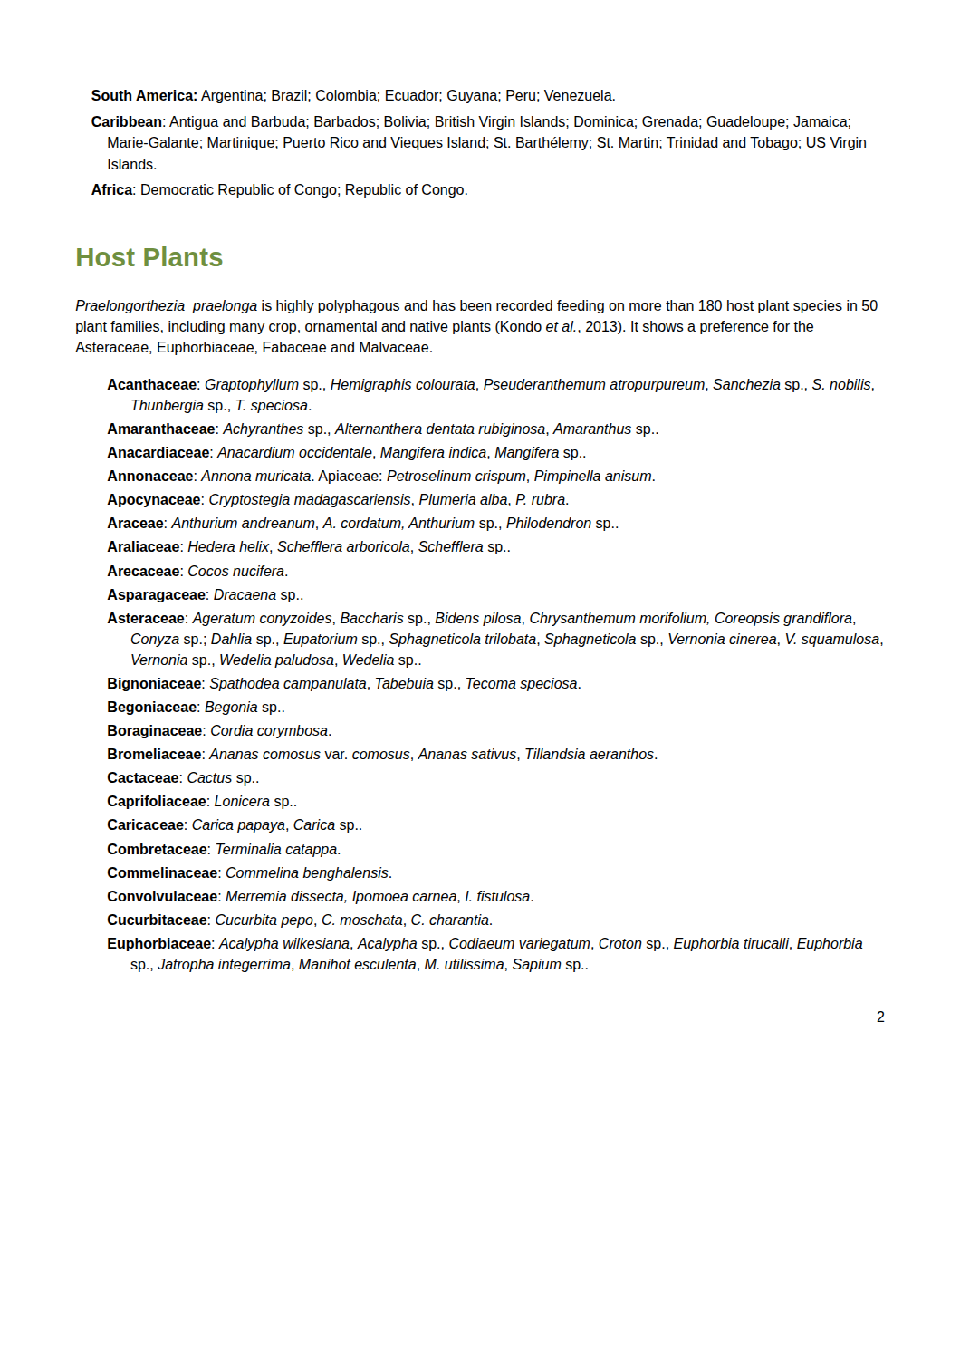South America: Argentina; Brazil; Colombia; Ecuador; Guyana; Peru; Venezuela.
Caribbean: Antigua and Barbuda; Barbados; Bolivia; British Virgin Islands; Dominica; Grenada; Guadeloupe; Jamaica; Marie-Galante; Martinique; Puerto Rico and Vieques Island; St. Barthélemy; St. Martin; Trinidad and Tobago; US Virgin Islands.
Africa: Democratic Republic of Congo; Republic of Congo.
Host Plants
Praelongorthezia praelonga is highly polyphagous and has been recorded feeding on more than 180 host plant species in 50 plant families, including many crop, ornamental and native plants (Kondo et al., 2013). It shows a preference for the Asteraceae, Euphorbiaceae, Fabaceae and Malvaceae.
Acanthaceae: Graptophyllum sp., Hemigraphis colourata, Pseuderanthemum atropurpureum, Sanchezia sp., S. nobilis, Thunbergia sp., T. speciosa.
Amaranthaceae: Achyranthes sp., Alternanthera dentata rubiginosa, Amaranthus sp..
Anacardiaceae: Anacardium occidentale, Mangifera indica, Mangifera sp..
Annonaceae: Annona muricata. Apiaceae: Petroselinum crispum, Pimpinella anisum.
Apocynaceae: Cryptostegia madagascariensis, Plumeria alba, P. rubra.
Araceae: Anthurium andreanum, A. cordatum, Anthurium sp., Philodendron sp..
Araliaceae: Hedera helix, Schefflera arboricola, Schefflera sp..
Arecaceae: Cocos nucifera.
Asparagaceae: Dracaena sp..
Asteraceae: Ageratum conyzoides, Baccharis sp., Bidens pilosa, Chrysanthemum morifolium, Coreopsis grandiflora, Conyza sp.; Dahlia sp., Eupatorium sp., Sphagneticola trilobata, Sphagneticola sp., Vernonia cinerea, V. squamulosa, Vernonia sp., Wedelia paludosa, Wedelia sp..
Bignoniaceae: Spathodea campanulata, Tabebuia sp., Tecoma speciosa.
Begoniaceae: Begonia sp..
Boraginaceae: Cordia corymbosa.
Bromeliaceae: Ananas comosus var. comosus, Ananas sativus, Tillandsia aeranthos.
Cactaceae: Cactus sp..
Caprifoliaceae: Lonicera sp..
Caricaceae: Carica papaya, Carica sp..
Combretaceae: Terminalia catappa.
Commelinaceae: Commelina benghalensis.
Convolvulaceae: Merremia dissecta, Ipomoea carnea, I. fistulosa.
Cucurbitaceae: Cucurbita pepo, C. moschata, C. charantia.
Euphorbiaceae: Acalypha wilkesiana, Acalypha sp., Codiaeum variegatum, Croton sp., Euphorbia tirucalli, Euphorbia sp., Jatropha integerrima, Manihot esculenta, M. utilissima, Sapium sp..
2